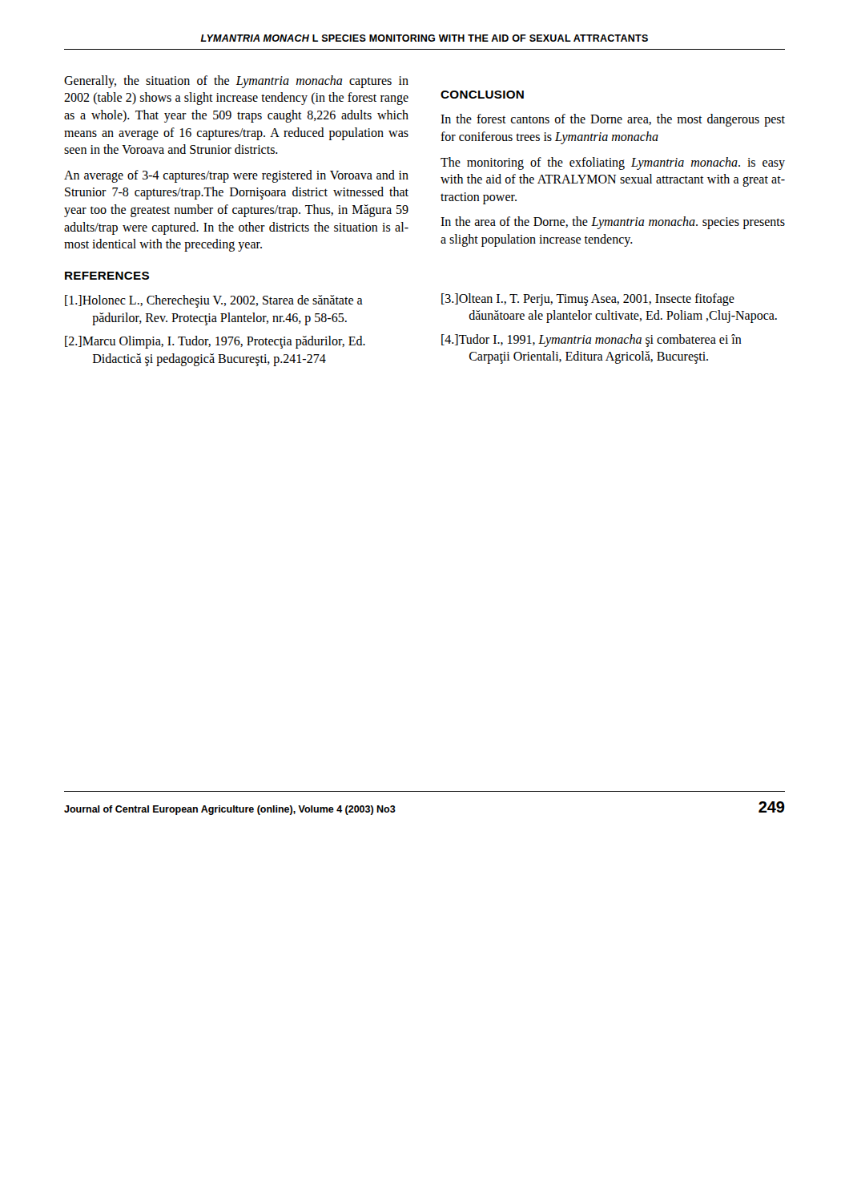LYMANTRIA MONACH L SPECIES MONITORING WITH THE AID OF SEXUAL ATTRACTANTS
Generally, the situation of the Lymantria monacha captures in 2002 (table 2) shows a slight increase tendency (in the forest range as a whole). That year the 509 traps caught 8,226 adults which means an average of 16 captures/trap. A reduced population was seen in the Voroava and Strunior districts.
An average of 3-4 captures/trap were registered in Voroava and in Strunior 7-8 captures/trap.The Dornişoara district witnessed that year too the greatest number of captures/trap. Thus, in Măgura 59 adults/trap were captured. In the other districts the situation is almost identical with the preceding year.
REFERENCES
[1.]Holonec L., Cherecheşiu V., 2002, Starea de sănătate a pădurilor, Rev. Protecţia Plantelor, nr.46, p 58-65.
[2.]Marcu Olimpia, I. Tudor, 1976, Protecţia pădurilor, Ed. Didactică şi pedagogică Bucureşti, p.241-274
CONCLUSION
In the forest cantons of the Dorne area, the most dangerous pest for coniferous trees is Lymantria monacha
The monitoring of the exfoliating Lymantria monacha. is easy with the aid of the ATRALYMON sexual attractant with a great attraction power.
In the area of the Dorne, the Lymantria monacha. species presents a slight population increase tendency.
[3.]Oltean I., T. Perju, Timuş Asea, 2001, Insecte fitofage dăunătoare ale plantelor cultivate, Ed. Poliam ,Cluj-Napoca.
[4.]Tudor I., 1991, Lymantria monacha şi combaterea ei în Carpaţii Orientali, Editura Agricolă, Bucureşti.
Journal of Central European Agriculture (online), Volume 4 (2003) No3
249